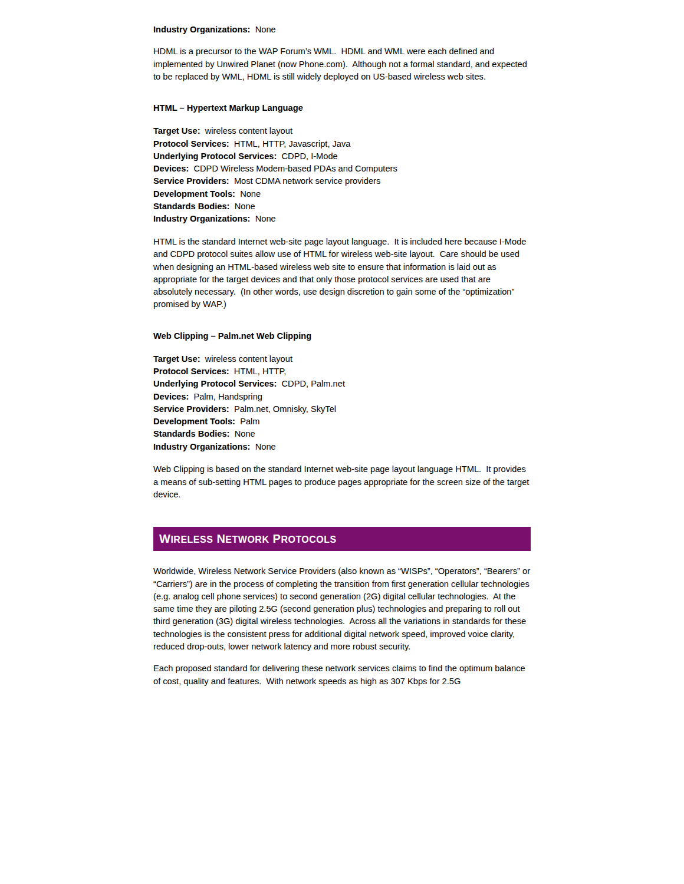Industry Organizations: None
HDML is a precursor to the WAP Forum’s WML. HDML and WML were each defined and implemented by Unwired Planet (now Phone.com). Although not a formal standard, and expected to be replaced by WML, HDML is still widely deployed on US-based wireless web sites.
HTML – Hypertext Markup Language
Target Use: wireless content layout
Protocol Services: HTML, HTTP, Javascript, Java
Underlying Protocol Services: CDPD, I-Mode
Devices: CDPD Wireless Modem-based PDAs and Computers
Service Providers: Most CDMA network service providers
Development Tools: None
Standards Bodies: None
Industry Organizations: None
HTML is the standard Internet web-site page layout language. It is included here because I-Mode and CDPD protocol suites allow use of HTML for wireless web-site layout. Care should be used when designing an HTML-based wireless web site to ensure that information is laid out as appropriate for the target devices and that only those protocol services are used that are absolutely necessary. (In other words, use design discretion to gain some of the “optimization” promised by WAP.)
Web Clipping – Palm.net Web Clipping
Target Use: wireless content layout
Protocol Services: HTML, HTTP,
Underlying Protocol Services: CDPD, Palm.net
Devices: Palm, Handspring
Service Providers: Palm.net, Omnisky, SkyTel
Development Tools: Palm
Standards Bodies: None
Industry Organizations: None
Web Clipping is based on the standard Internet web-site page layout language HTML. It provides a means of sub-setting HTML pages to produce pages appropriate for the screen size of the target device.
WIRELESS NETWORK PROTOCOLS
Worldwide, Wireless Network Service Providers (also known as “WISPs”, “Operators”, “Bearers” or “Carriers”) are in the process of completing the transition from first generation cellular technologies (e.g. analog cell phone services) to second generation (2G) digital cellular technologies. At the same time they are piloting 2.5G (second generation plus) technologies and preparing to roll out third generation (3G) digital wireless technologies. Across all the variations in standards for these technologies is the consistent press for additional digital network speed, improved voice clarity, reduced drop-outs, lower network latency and more robust security.
Each proposed standard for delivering these network services claims to find the optimum balance of cost, quality and features. With network speeds as high as 307 Kbps for 2.5G